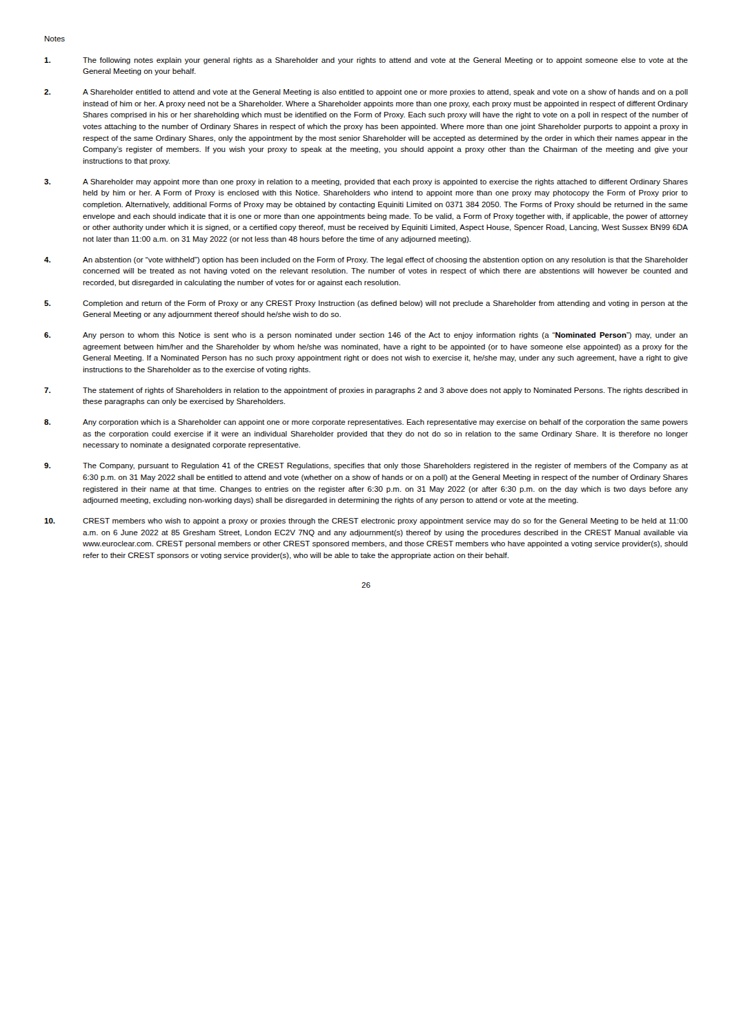Notes
The following notes explain your general rights as a Shareholder and your rights to attend and vote at the General Meeting or to appoint someone else to vote at the General Meeting on your behalf.
A Shareholder entitled to attend and vote at the General Meeting is also entitled to appoint one or more proxies to attend, speak and vote on a show of hands and on a poll instead of him or her. A proxy need not be a Shareholder. Where a Shareholder appoints more than one proxy, each proxy must be appointed in respect of different Ordinary Shares comprised in his or her shareholding which must be identified on the Form of Proxy. Each such proxy will have the right to vote on a poll in respect of the number of votes attaching to the number of Ordinary Shares in respect of which the proxy has been appointed. Where more than one joint Shareholder purports to appoint a proxy in respect of the same Ordinary Shares, only the appointment by the most senior Shareholder will be accepted as determined by the order in which their names appear in the Company’s register of members. If you wish your proxy to speak at the meeting, you should appoint a proxy other than the Chairman of the meeting and give your instructions to that proxy.
A Shareholder may appoint more than one proxy in relation to a meeting, provided that each proxy is appointed to exercise the rights attached to different Ordinary Shares held by him or her. A Form of Proxy is enclosed with this Notice. Shareholders who intend to appoint more than one proxy may photocopy the Form of Proxy prior to completion. Alternatively, additional Forms of Proxy may be obtained by contacting Equiniti Limited on 0371 384 2050. The Forms of Proxy should be returned in the same envelope and each should indicate that it is one or more than one appointments being made. To be valid, a Form of Proxy together with, if applicable, the power of attorney or other authority under which it is signed, or a certified copy thereof, must be received by Equiniti Limited, Aspect House, Spencer Road, Lancing, West Sussex BN99 6DA not later than 11:00 a.m. on 31 May 2022 (or not less than 48 hours before the time of any adjourned meeting).
An abstention (or “vote withheld”) option has been included on the Form of Proxy. The legal effect of choosing the abstention option on any resolution is that the Shareholder concerned will be treated as not having voted on the relevant resolution. The number of votes in respect of which there are abstentions will however be counted and recorded, but disregarded in calculating the number of votes for or against each resolution.
Completion and return of the Form of Proxy or any CREST Proxy Instruction (as defined below) will not preclude a Shareholder from attending and voting in person at the General Meeting or any adjournment thereof should he/she wish to do so.
Any person to whom this Notice is sent who is a person nominated under section 146 of the Act to enjoy information rights (a “Nominated Person”) may, under an agreement between him/her and the Shareholder by whom he/she was nominated, have a right to be appointed (or to have someone else appointed) as a proxy for the General Meeting. If a Nominated Person has no such proxy appointment right or does not wish to exercise it, he/she may, under any such agreement, have a right to give instructions to the Shareholder as to the exercise of voting rights.
The statement of rights of Shareholders in relation to the appointment of proxies in paragraphs 2 and 3 above does not apply to Nominated Persons. The rights described in these paragraphs can only be exercised by Shareholders.
Any corporation which is a Shareholder can appoint one or more corporate representatives. Each representative may exercise on behalf of the corporation the same powers as the corporation could exercise if it were an individual Shareholder provided that they do not do so in relation to the same Ordinary Share. It is therefore no longer necessary to nominate a designated corporate representative.
The Company, pursuant to Regulation 41 of the CREST Regulations, specifies that only those Shareholders registered in the register of members of the Company as at 6:30 p.m. on 31 May 2022 shall be entitled to attend and vote (whether on a show of hands or on a poll) at the General Meeting in respect of the number of Ordinary Shares registered in their name at that time. Changes to entries on the register after 6:30 p.m. on 31 May 2022 (or after 6:30 p.m. on the day which is two days before any adjourned meeting, excluding non-working days) shall be disregarded in determining the rights of any person to attend or vote at the meeting.
CREST members who wish to appoint a proxy or proxies through the CREST electronic proxy appointment service may do so for the General Meeting to be held at 11:00 a.m. on 6 June 2022 at 85 Gresham Street, London EC2V 7NQ and any adjournment(s) thereof by using the procedures described in the CREST Manual available via www.euroclear.com. CREST personal members or other CREST sponsored members, and those CREST members who have appointed a voting service provider(s), should refer to their CREST sponsors or voting service provider(s), who will be able to take the appropriate action on their behalf.
26